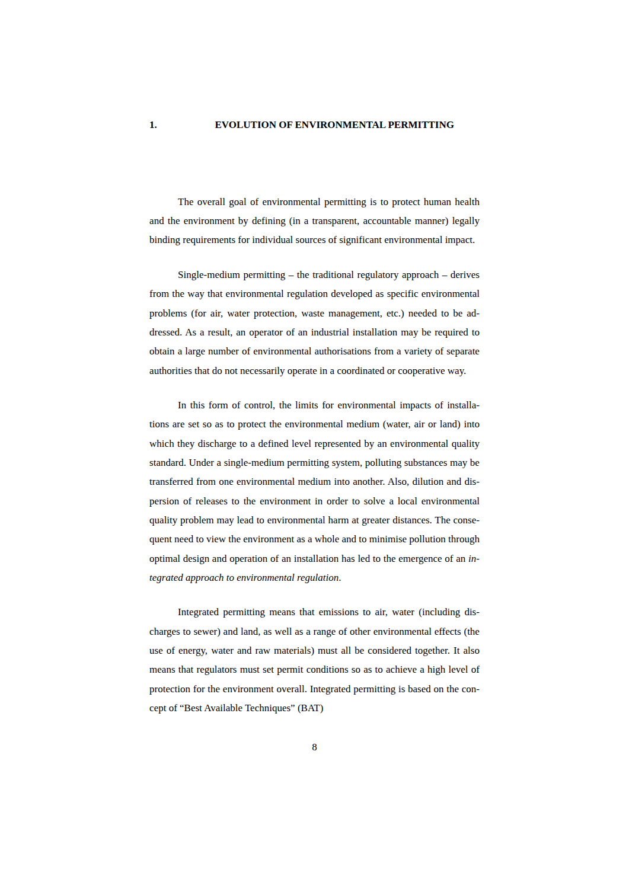1. EVOLUTION OF ENVIRONMENTAL PERMITTING
The overall goal of environmental permitting is to protect human health and the environment by defining (in a transparent, accountable manner) legally binding requirements for individual sources of significant environmental impact.
Single-medium permitting – the traditional regulatory approach – derives from the way that environmental regulation developed as specific environmental problems (for air, water protection, waste management, etc.) needed to be addressed. As a result, an operator of an industrial installation may be required to obtain a large number of environmental authorisations from a variety of separate authorities that do not necessarily operate in a coordinated or cooperative way.
In this form of control, the limits for environmental impacts of installations are set so as to protect the environmental medium (water, air or land) into which they discharge to a defined level represented by an environmental quality standard. Under a single-medium permitting system, polluting substances may be transferred from one environmental medium into another. Also, dilution and dispersion of releases to the environment in order to solve a local environmental quality problem may lead to environmental harm at greater distances. The consequent need to view the environment as a whole and to minimise pollution through optimal design and operation of an installation has led to the emergence of an integrated approach to environmental regulation.
Integrated permitting means that emissions to air, water (including discharges to sewer) and land, as well as a range of other environmental effects (the use of energy, water and raw materials) must all be considered together. It also means that regulators must set permit conditions so as to achieve a high level of protection for the environment overall. Integrated permitting is based on the concept of “Best Available Techniques” (BAT)
8